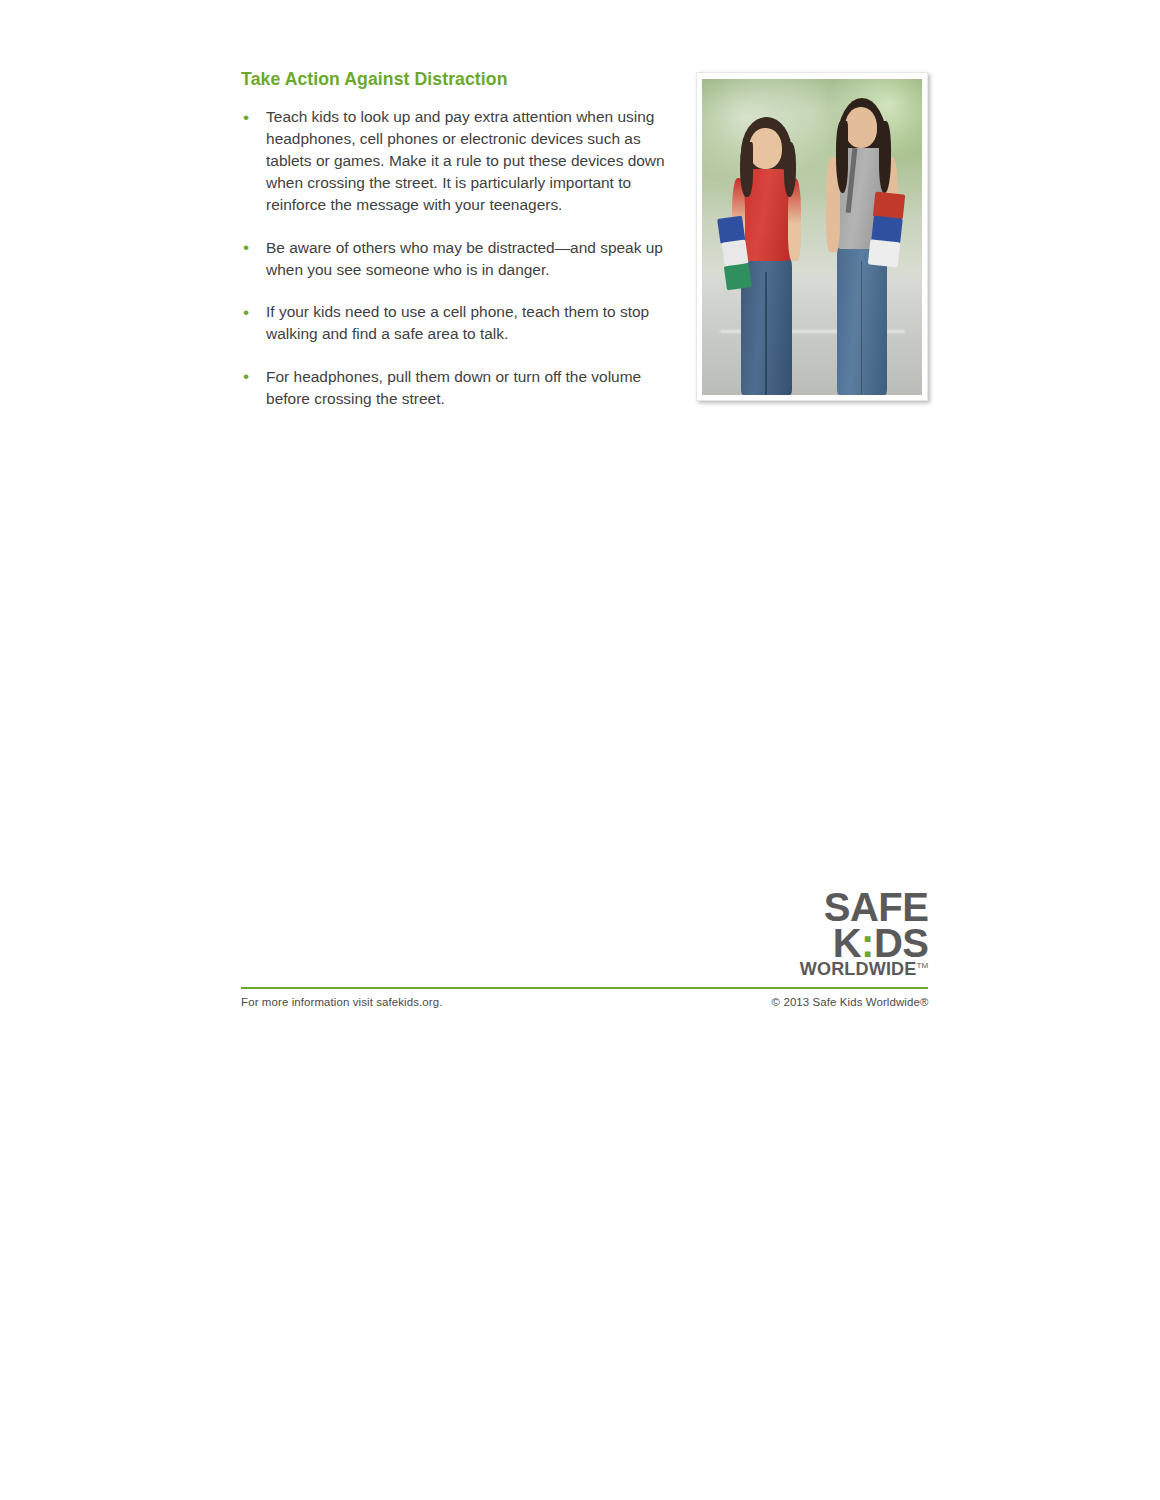Take Action Against Distraction
Teach kids to look up and pay extra attention when using headphones, cell phones or electronic devices such as tablets or games. Make it a rule to put these devices down when crossing the street. It is particularly important to reinforce the message with your teenagers.
Be aware of others who may be distracted—and speak up when you see someone who is in danger.
If your kids need to use a cell phone, teach them to stop walking and find a safe area to talk.
For headphones, pull them down or turn off the volume before crossing the street.
SAFE
K: DS
WORLDWIDETM
For more information visit safekids.org.
© 2013 Safe Kids Worldwide®